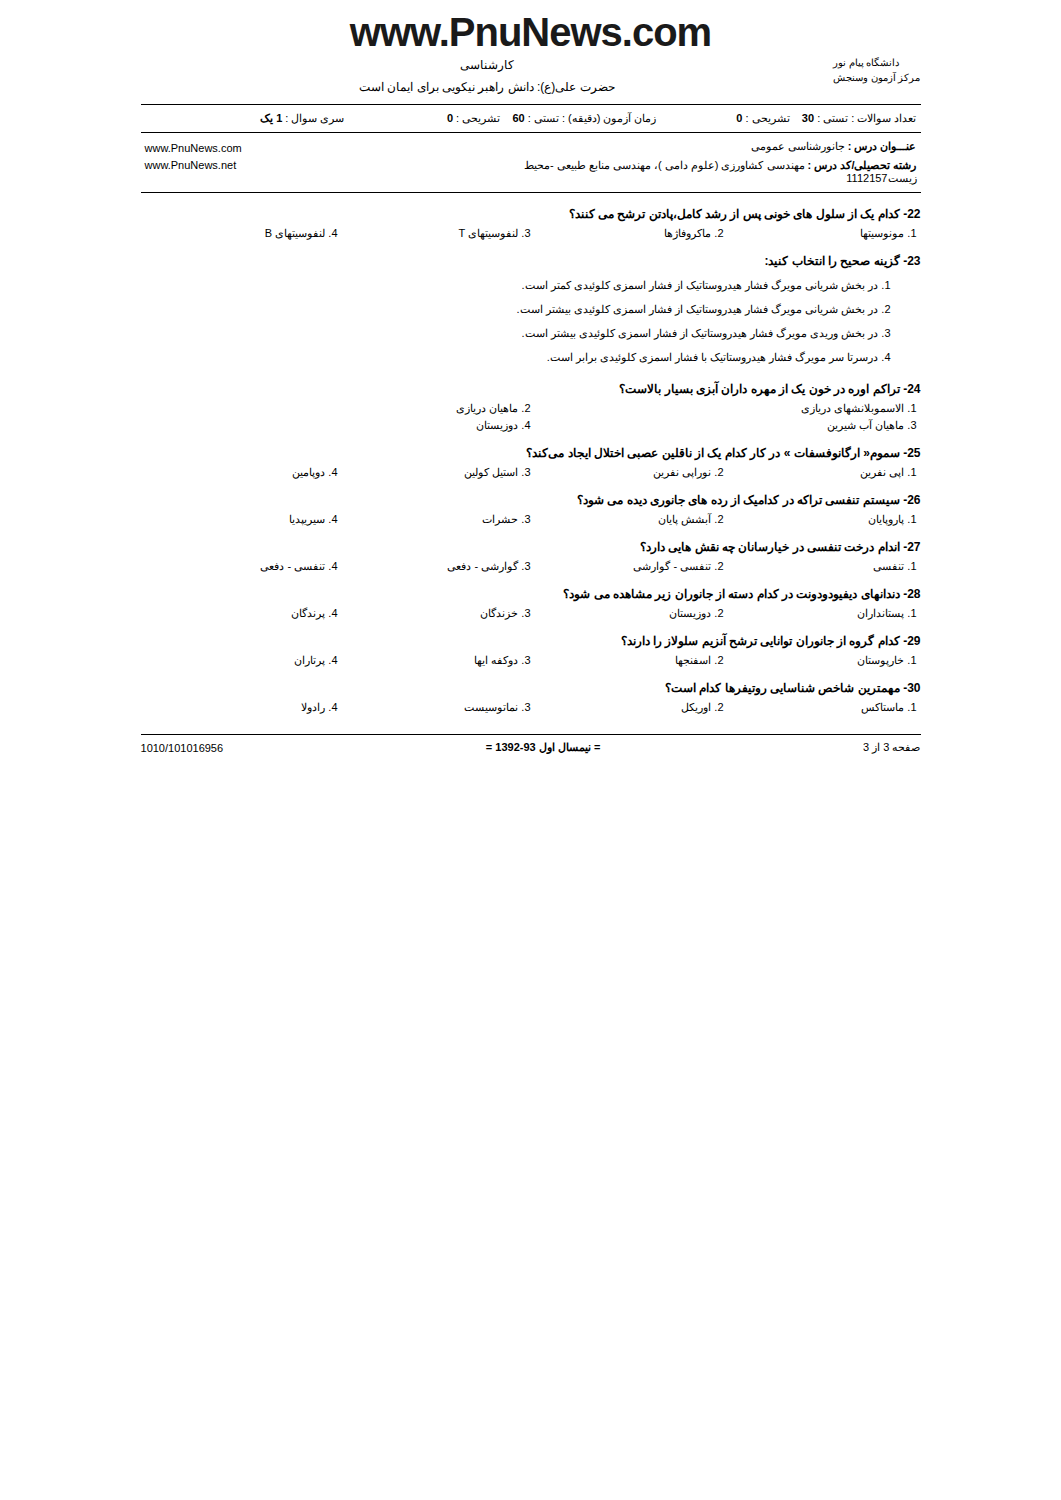www.PnuNews.com
دانشگاه پیام نور
مرکز آزمون وسنجش
کارشناسی
حضرت علی(ع): دانش راهبر نیکویی برای ایمان است
| تعداد سوالات : تستی : 30 تشریحی : 0 | زمان آزمون (دقیقه) : تستی : 60 تشریحی : 0 | سری سوال : 1 یک |
| عنـــوان درس : جانورشناسی عمومی رشته تحصیلی/کد درس : مهندسی کشاورزی (علوم دامی )، مهندسی منابع طبیعی -محیط زیست1112157 | www.PnuNews.com www.PnuNews.net |
22- کدام یک از سلول های خونی پس از رشد کامل،پادتن ترشح می کنند؟
1. مونوسیتها 2. ماکروفاژها 3. لنفوسیتهای T 4. لنفوسیتهای B
23- گزینه صحیح را انتخاب کنید:
1. در بخش شریانی مویرگ فشار هیدروستاتیک از فشار اسمزی کلوئیدی کمتر است.
2. در بخش شریانی مویرگ فشار هیدروستاتیک از فشار اسمزی کلوئیدی بیشتر است.
3. در بخش وریدی مویرگ فشار هیدروستاتیک از فشار اسمزی کلوئیدی بیشتر است.
4. درسرتا سر مویرگ فشار هیدروستاتیک با فشار اسمزی کلوئیدی برابر است.
24- تراکم اوره در خون یک از مهره داران آبزی بسیار بالاست؟
1. الاسموبلانشهای دریازی 2. ماهیان دریازی
3. ماهیان آب شیرین 4. دوزیستان
25- سموم« ارگانوفسفات » در کار کدام یک از ناقلین عصبی اختلال ایجاد می‌کند؟
1. اپی نفرین 2. نوراپی نفرین 3. استیل کولین 4. دوپامین
26- سیستم تنفسی تراکه در کدامیک از رده های جانوری دیده می شود؟
1. پاروپایان 2. آبشش پایان 3. حشرات 4. سیریپدیا
27- اندام درخت تنفسی در خیارسانان چه نقش هایی دارد؟
1. تنفسی 2. تنفسی - گوارشی 3. گوارشی - دفعی 4. تنفسی - دفعی
28- دندانهای دیفیودودونت در کدام دسته از جانوران زیر مشاهده می شود؟
1. پستانداران 2. دوزیستان 3. خزندگان 4. پرندگان
29- کدام گروه از جانوران توانایی ترشح آنزیم سلولاز را دارند؟
1. خارپوستان 2. اسفنجها 3. دوکفه ایها 4. پرتاران
30- مهمترین شاخص شناسایی روتیفرها کدام است؟
1. ماستاکس 2. اوریکل 3. نماتوسیست 4. رادولا
صفحه 3 از 3
= نیمسال اول 93-1392 =
1010/101016956